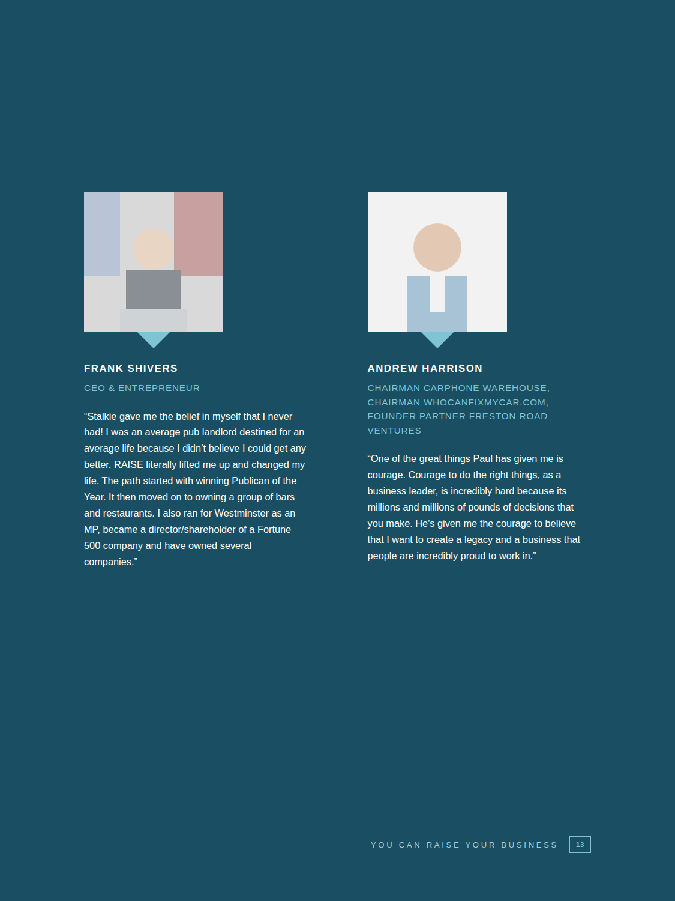Frank Shivers
CEO & Entrepreneur
“Stalkie gave me the belief in myself that I never had! I was an average pub landlord destined for an average life because I didn’t believe I could get any better. RAISE literally lifted me up and changed my life. The path started with winning Publican of the Year. It then moved on to owning a group of bars and restaurants. I also ran for Westminster as an MP, became a director/shareholder of a Fortune 500 company and have owned several companies.”
Andrew Harrison
Chairman Carphone Warehouse, Chairman whocanfixmycar.com, Founder Partner Freston Road Ventures
“One of the great things Paul has given me is courage. Courage to do the right things, as a business leader, is incredibly hard because its millions and millions of pounds of decisions that you make. He's given me the courage to believe that I want to create a legacy and a business that people are incredibly proud to work in.”
You Can Raise Your Business 13